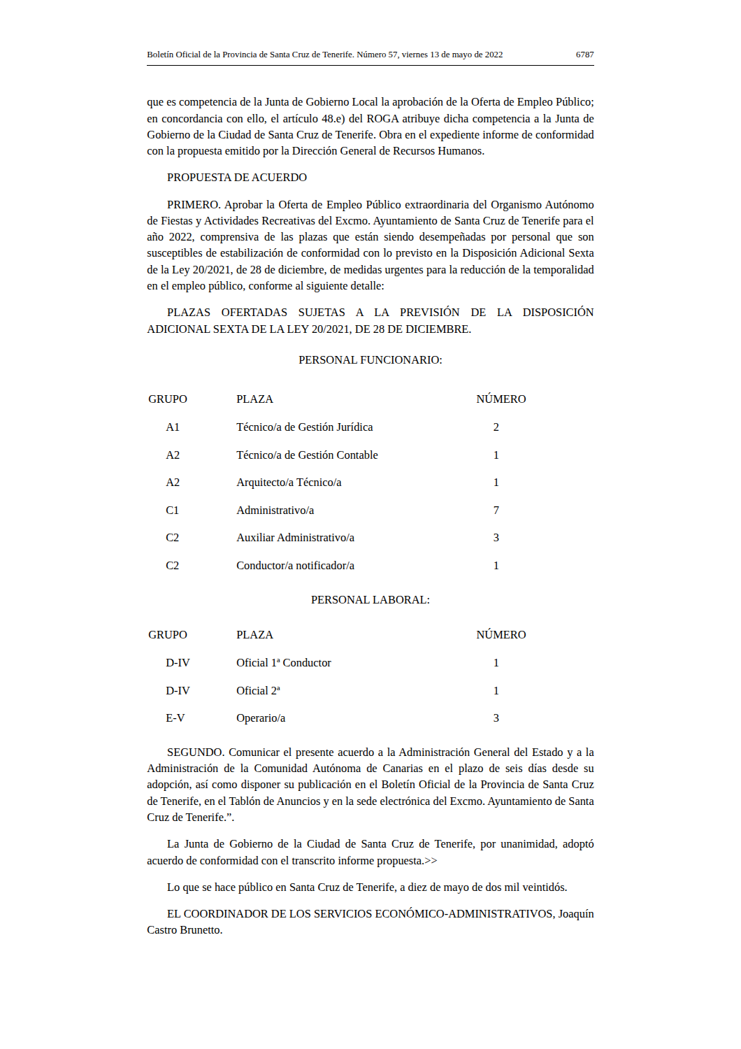Boletín Oficial de la Provincia de Santa Cruz de Tenerife. Número 57, viernes 13 de mayo de 2022
6787
que es competencia de la Junta de Gobierno Local la aprobación de la Oferta de Empleo Público; en concordancia con ello, el artículo 48.e) del ROGA atribuye dicha competencia a la Junta de Gobierno de la Ciudad de Santa Cruz de Tenerife. Obra en el expediente informe de conformidad con la propuesta emitido por la Dirección General de Recursos Humanos.
PROPUESTA DE ACUERDO
PRIMERO. Aprobar la Oferta de Empleo Público extraordinaria del Organismo Autónomo de Fiestas y Actividades Recreativas del Excmo. Ayuntamiento de Santa Cruz de Tenerife para el año 2022, comprensiva de las plazas que están siendo desempeñadas por personal que son susceptibles de estabilización de conformidad con lo previsto en la Disposición Adicional Sexta de la Ley 20/2021, de 28 de diciembre, de medidas urgentes para la reducción de la temporalidad en el empleo público, conforme al siguiente detalle:
PLAZAS OFERTADAS SUJETAS A LA PREVISIÓN DE LA DISPOSICIÓN ADICIONAL SEXTA DE LA LEY 20/2021, DE 28 DE DICIEMBRE.
PERSONAL FUNCIONARIO:
| GRUPO | PLAZA | NÚMERO |
| --- | --- | --- |
| A1 | Técnico/a de Gestión Jurídica | 2 |
| A2 | Técnico/a de Gestión Contable | 1 |
| A2 | Arquitecto/a Técnico/a | 1 |
| C1 | Administrativo/a | 7 |
| C2 | Auxiliar Administrativo/a | 3 |
| C2 | Conductor/a notificador/a | 1 |
PERSONAL LABORAL:
| GRUPO | PLAZA | NÚMERO |
| --- | --- | --- |
| D-IV | Oficial 1ª Conductor | 1 |
| D-IV | Oficial 2ª | 1 |
| E-V | Operario/a | 3 |
SEGUNDO. Comunicar el presente acuerdo a la Administración General del Estado y a la Administración de la Comunidad Autónoma de Canarias en el plazo de seis días desde su adopción, así como disponer su publicación en el Boletín Oficial de la Provincia de Santa Cruz de Tenerife, en el Tablón de Anuncios y en la sede electrónica del Excmo. Ayuntamiento de Santa Cruz de Tenerife.”.
La Junta de Gobierno de la Ciudad de Santa Cruz de Tenerife, por unanimidad, adoptó acuerdo de conformidad con el transcrito informe propuesta.>>
Lo que se hace público en Santa Cruz de Tenerife, a diez de mayo de dos mil veintidós.
EL COORDINADOR DE LOS SERVICIOS ECONÓMICO-ADMINISTRATIVOS, Joaquín Castro Brunetto.